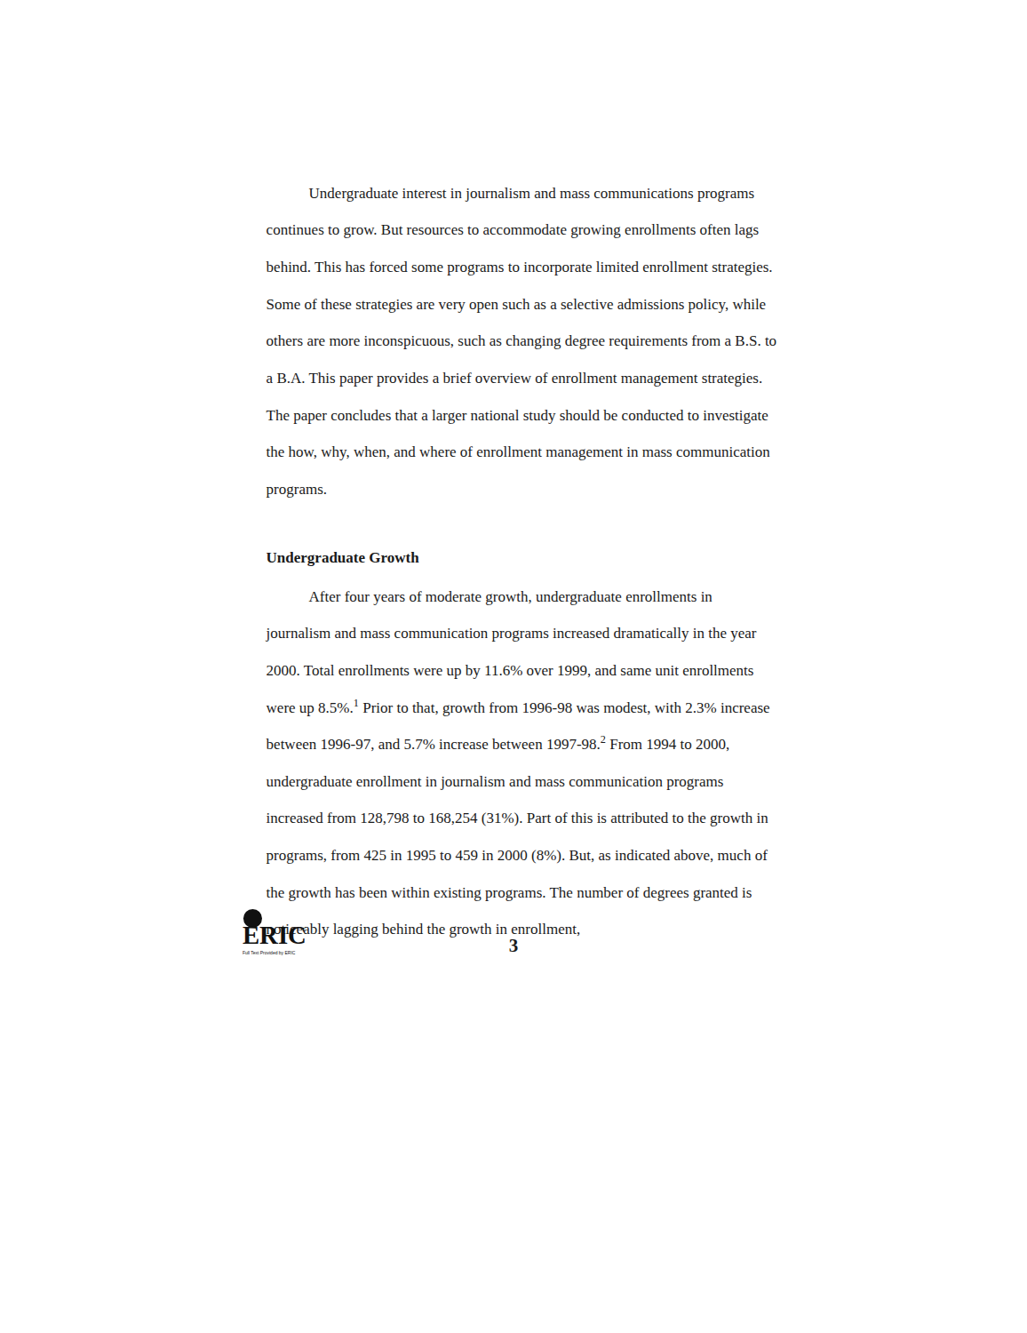Undergraduate interest in journalism and mass communications programs continues to grow. But resources to accommodate growing enrollments often lags behind. This has forced some programs to incorporate limited enrollment strategies. Some of these strategies are very open such as a selective admissions policy, while others are more inconspicuous, such as changing degree requirements from a B.S. to a B.A. This paper provides a brief overview of enrollment management strategies. The paper concludes that a larger national study should be conducted to investigate the how, why, when, and where of enrollment management in mass communication programs.
Undergraduate Growth
After four years of moderate growth, undergraduate enrollments in journalism and mass communication programs increased dramatically in the year 2000. Total enrollments were up by 11.6% over 1999, and same unit enrollments were up 8.5%.1 Prior to that, growth from 1996-98 was modest, with 2.3% increase between 1996-97, and 5.7% increase between 1997-98.2 From 1994 to 2000, undergraduate enrollment in journalism and mass communication programs increased from 128,798 to 168,254 (31%). Part of this is attributed to the growth in programs, from 425 in 1995 to 459 in 2000 (8%). But, as indicated above, much of the growth has been within existing programs. The number of degrees granted is noticeably lagging behind the growth in enrollment,
ERIC Full Text Provided by ERIC
3